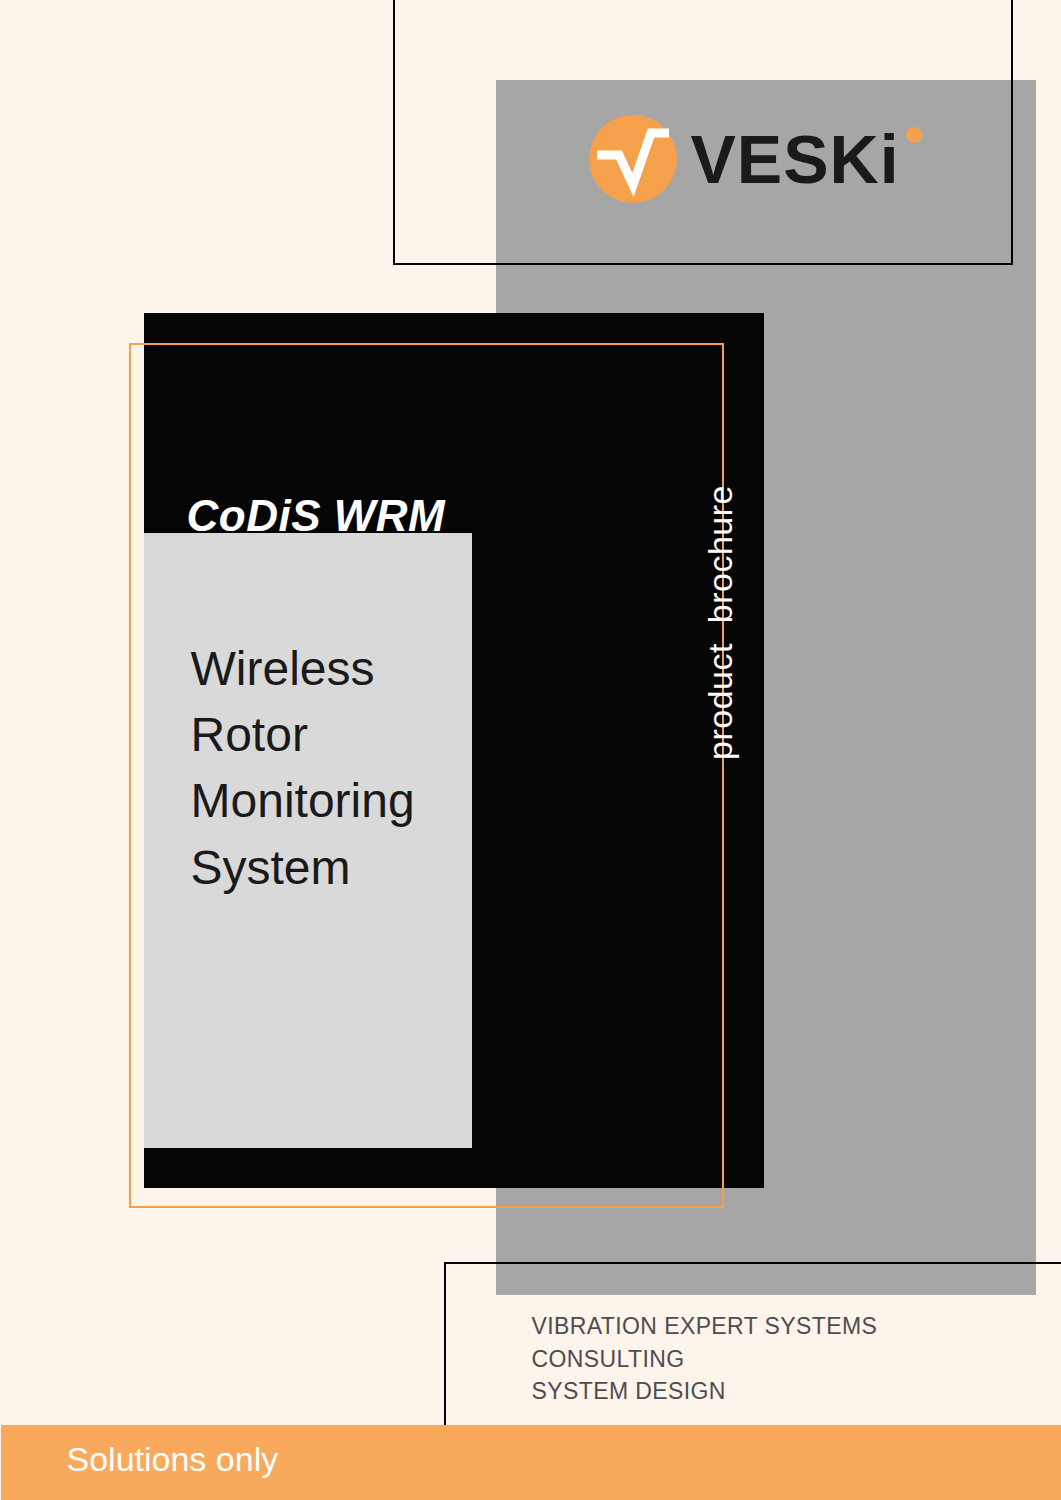VESKi
CoDiS WRM
Wireless Rotor Monitoring System
product brochure
VIBRATION EXPERT SYSTEMS
CONSULTING
SYSTEM DESIGN
Solutions only